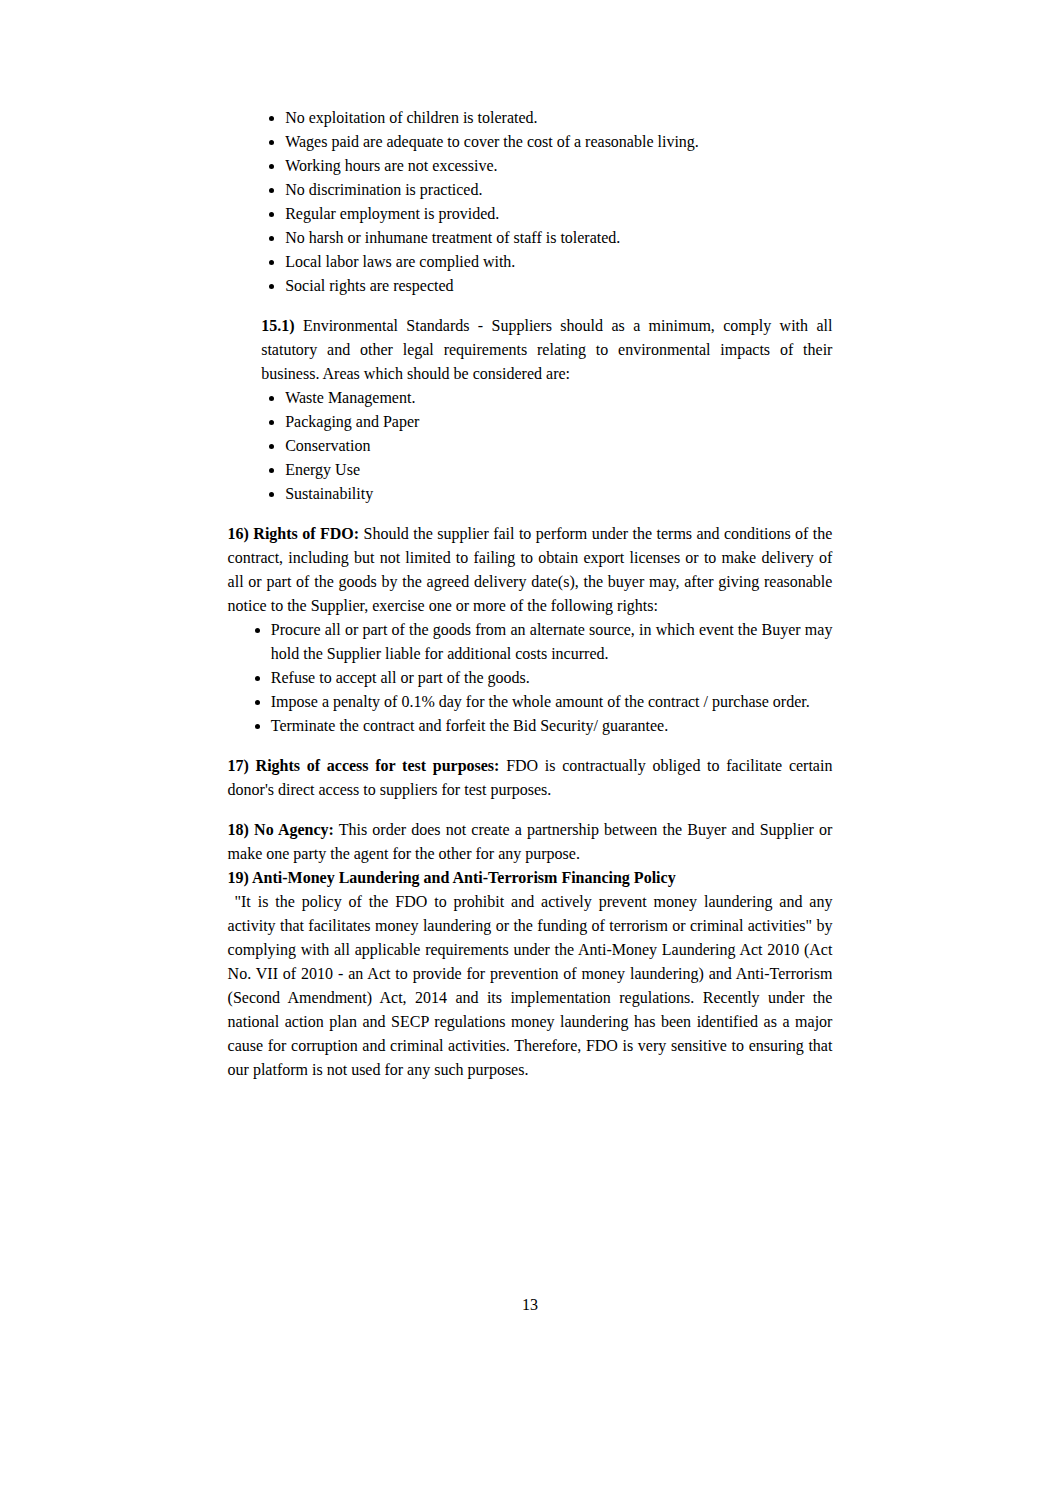No exploitation of children is tolerated.
Wages paid are adequate to cover the cost of a reasonable living.
Working hours are not excessive.
No discrimination is practiced.
Regular employment is provided.
No harsh or inhumane treatment of staff is tolerated.
Local labor laws are complied with.
Social rights are respected
15.1) Environmental Standards - Suppliers should as a minimum, comply with all statutory and other legal requirements relating to environmental impacts of their business. Areas which should be considered are:
Waste Management.
Packaging and Paper
Conservation
Energy Use
Sustainability
16) Rights of FDO: Should the supplier fail to perform under the terms and conditions of the contract, including but not limited to failing to obtain export licenses or to make delivery of all or part of the goods by the agreed delivery date(s), the buyer may, after giving reasonable notice to the Supplier, exercise one or more of the following rights:
Procure all or part of the goods from an alternate source, in which event the Buyer may hold the Supplier liable for additional costs incurred.
Refuse to accept all or part of the goods.
Impose a penalty of 0.1% day for the whole amount of the contract / purchase order.
Terminate the contract and forfeit the Bid Security/ guarantee.
17) Rights of access for test purposes: FDO is contractually obliged to facilitate certain donor's direct access to suppliers for test purposes.
18) No Agency: This order does not create a partnership between the Buyer and Supplier or make one party the agent for the other for any purpose.
19) Anti-Money Laundering and Anti-Terrorism Financing Policy
"It is the policy of the FDO to prohibit and actively prevent money laundering and any activity that facilitates money laundering or the funding of terrorism or criminal activities" by complying with all applicable requirements under the Anti-Money Laundering Act 2010 (Act No. VII of 2010 - an Act to provide for prevention of money laundering) and Anti-Terrorism (Second Amendment) Act, 2014 and its implementation regulations. Recently under the national action plan and SECP regulations money laundering has been identified as a major cause for corruption and criminal activities. Therefore, FDO is very sensitive to ensuring that our platform is not used for any such purposes.
13